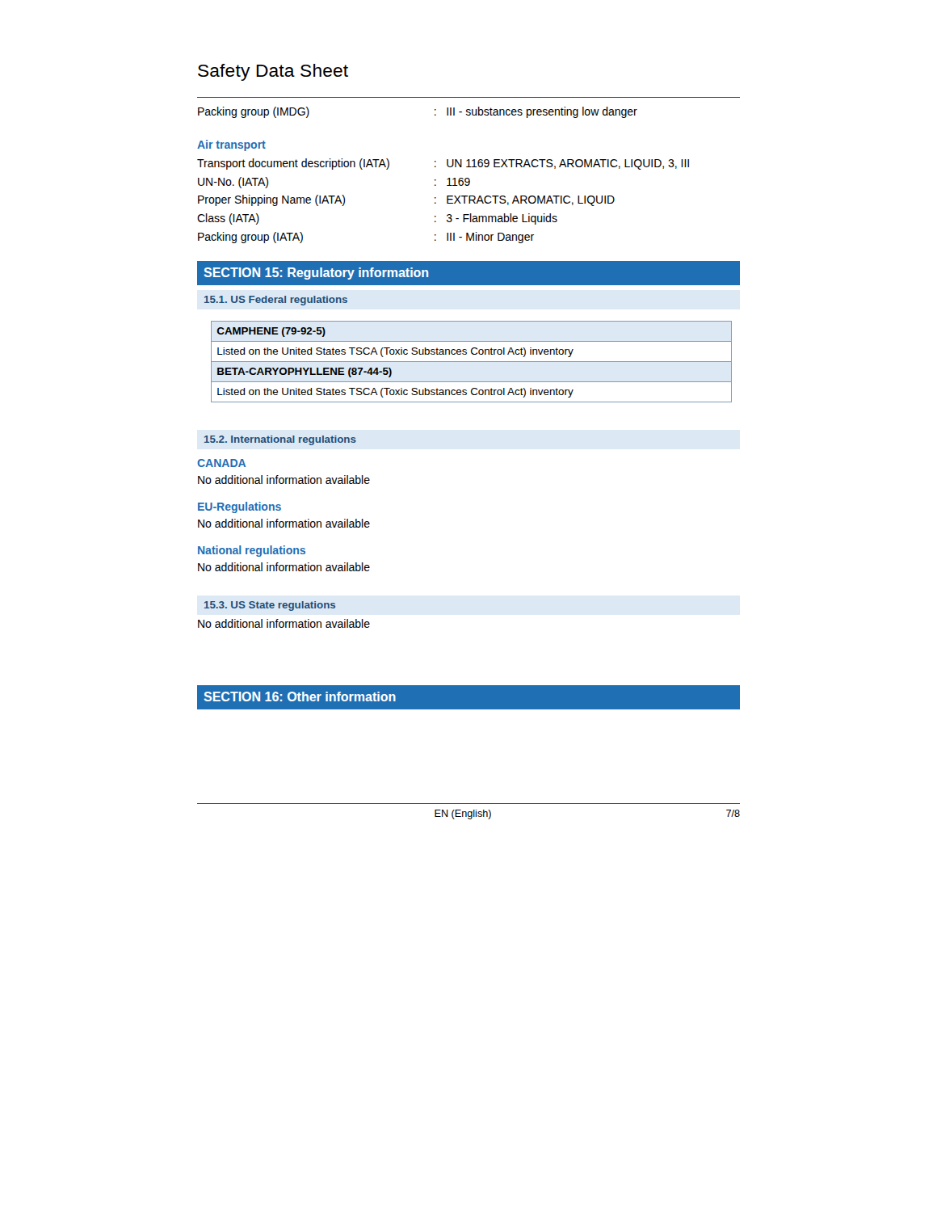Safety Data Sheet
| Packing group (IMDG) | : | III - substances presenting low danger |
Air transport
| Transport document description (IATA) | : | UN 1169 EXTRACTS, AROMATIC, LIQUID, 3, III |
| UN-No. (IATA) | : | 1169 |
| Proper Shipping Name (IATA) | : | EXTRACTS, AROMATIC, LIQUID |
| Class (IATA) | : | 3 - Flammable Liquids |
| Packing group (IATA) | : | III - Minor Danger |
SECTION 15: Regulatory information
15.1. US Federal regulations
| CAMPHENE (79-92-5) |
| Listed on the United States TSCA (Toxic Substances Control Act) inventory |
| BETA-CARYOPHYLLENE (87-44-5) |
| Listed on the United States TSCA (Toxic Substances Control Act) inventory |
15.2. International regulations
CANADA
No additional information available
EU-Regulations
No additional information available
National regulations
No additional information available
15.3. US State regulations
No additional information available
SECTION 16: Other information
7/8
EN (English)